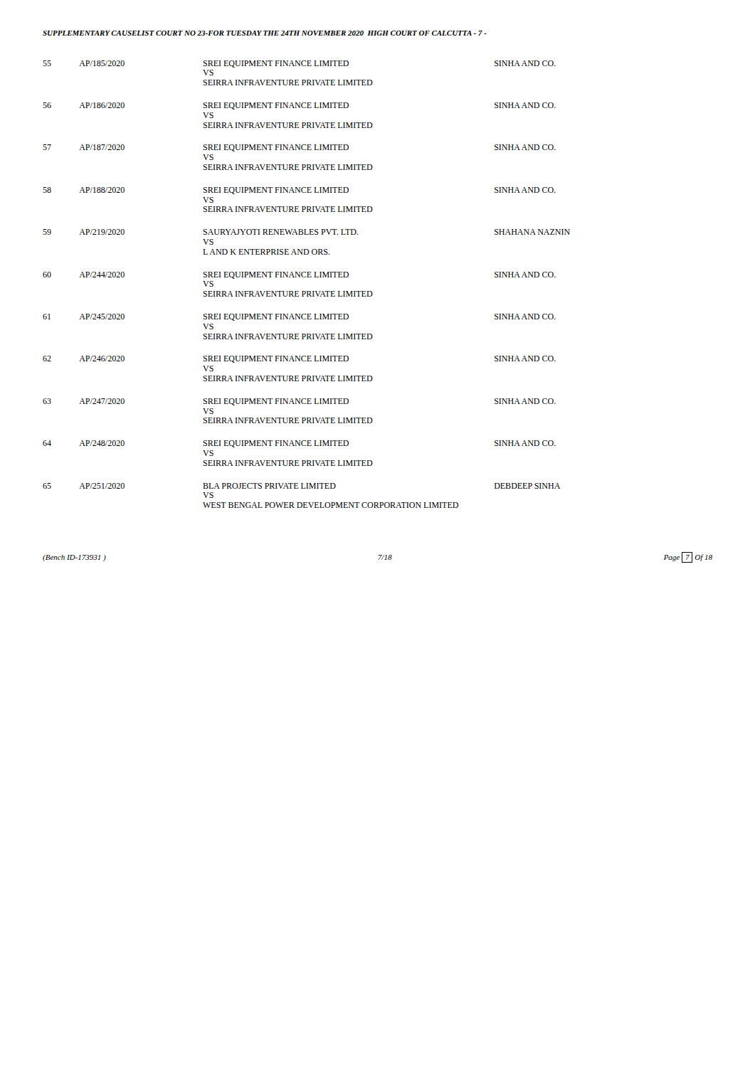SUPPLEMENTARY CAUSELIST COURT NO 23-FOR TUESDAY THE 24TH NOVEMBER 2020 HIGH COURT OF CALCUTTA - 7 -
| 55 | AP/185/2020 | SREI EQUIPMENT FINANCE LIMITED VS SEIRRA INFRAVENTURE PRIVATE LIMITED | SINHA AND CO. |
| 56 | AP/186/2020 | SREI EQUIPMENT FINANCE LIMITED VS SEIRRA INFRAVENTURE PRIVATE LIMITED | SINHA AND CO. |
| 57 | AP/187/2020 | SREI EQUIPMENT FINANCE LIMITED VS SEIRRA INFRAVENTURE PRIVATE LIMITED | SINHA AND CO. |
| 58 | AP/188/2020 | SREI EQUIPMENT FINANCE LIMITED VS SEIRRA INFRAVENTURE PRIVATE LIMITED | SINHA AND CO. |
| 59 | AP/219/2020 | SAURYAJYOTI RENEWABLES PVT. LTD. VS L AND K ENTERPRISE AND ORS. | SHAHANA NAZNIN |
| 60 | AP/244/2020 | SREI EQUIPMENT FINANCE LIMITED VS SEIRRA INFRAVENTURE PRIVATE LIMITED | SINHA AND CO. |
| 61 | AP/245/2020 | SREI EQUIPMENT FINANCE LIMITED VS SEIRRA INFRAVENTURE PRIVATE LIMITED | SINHA AND CO. |
| 62 | AP/246/2020 | SREI EQUIPMENT FINANCE LIMITED VS SEIRRA INFRAVENTURE PRIVATE LIMITED | SINHA AND CO. |
| 63 | AP/247/2020 | SREI EQUIPMENT FINANCE LIMITED VS SEIRRA INFRAVENTURE PRIVATE LIMITED | SINHA AND CO. |
| 64 | AP/248/2020 | SREI EQUIPMENT FINANCE LIMITED VS SEIRRA INFRAVENTURE PRIVATE LIMITED | SINHA AND CO. |
| 65 | AP/251/2020 | BLA PROJECTS PRIVATE LIMITED VS WEST BENGAL POWER DEVELOPMENT CORPORATION LIMITED | DEBDEEP SINHA |
(Bench ID-173931 ) 7/18 Page 7 Of 18